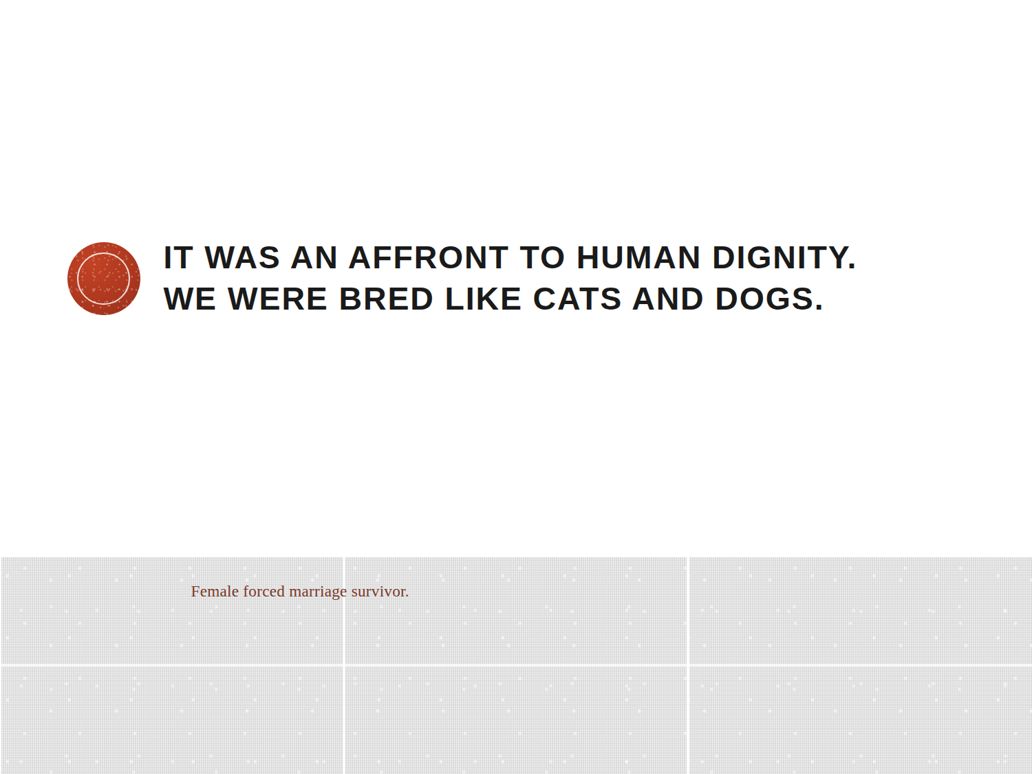It was an affront to human dignity. We were bred like cats and dogs.
Female forced marriage survivor.